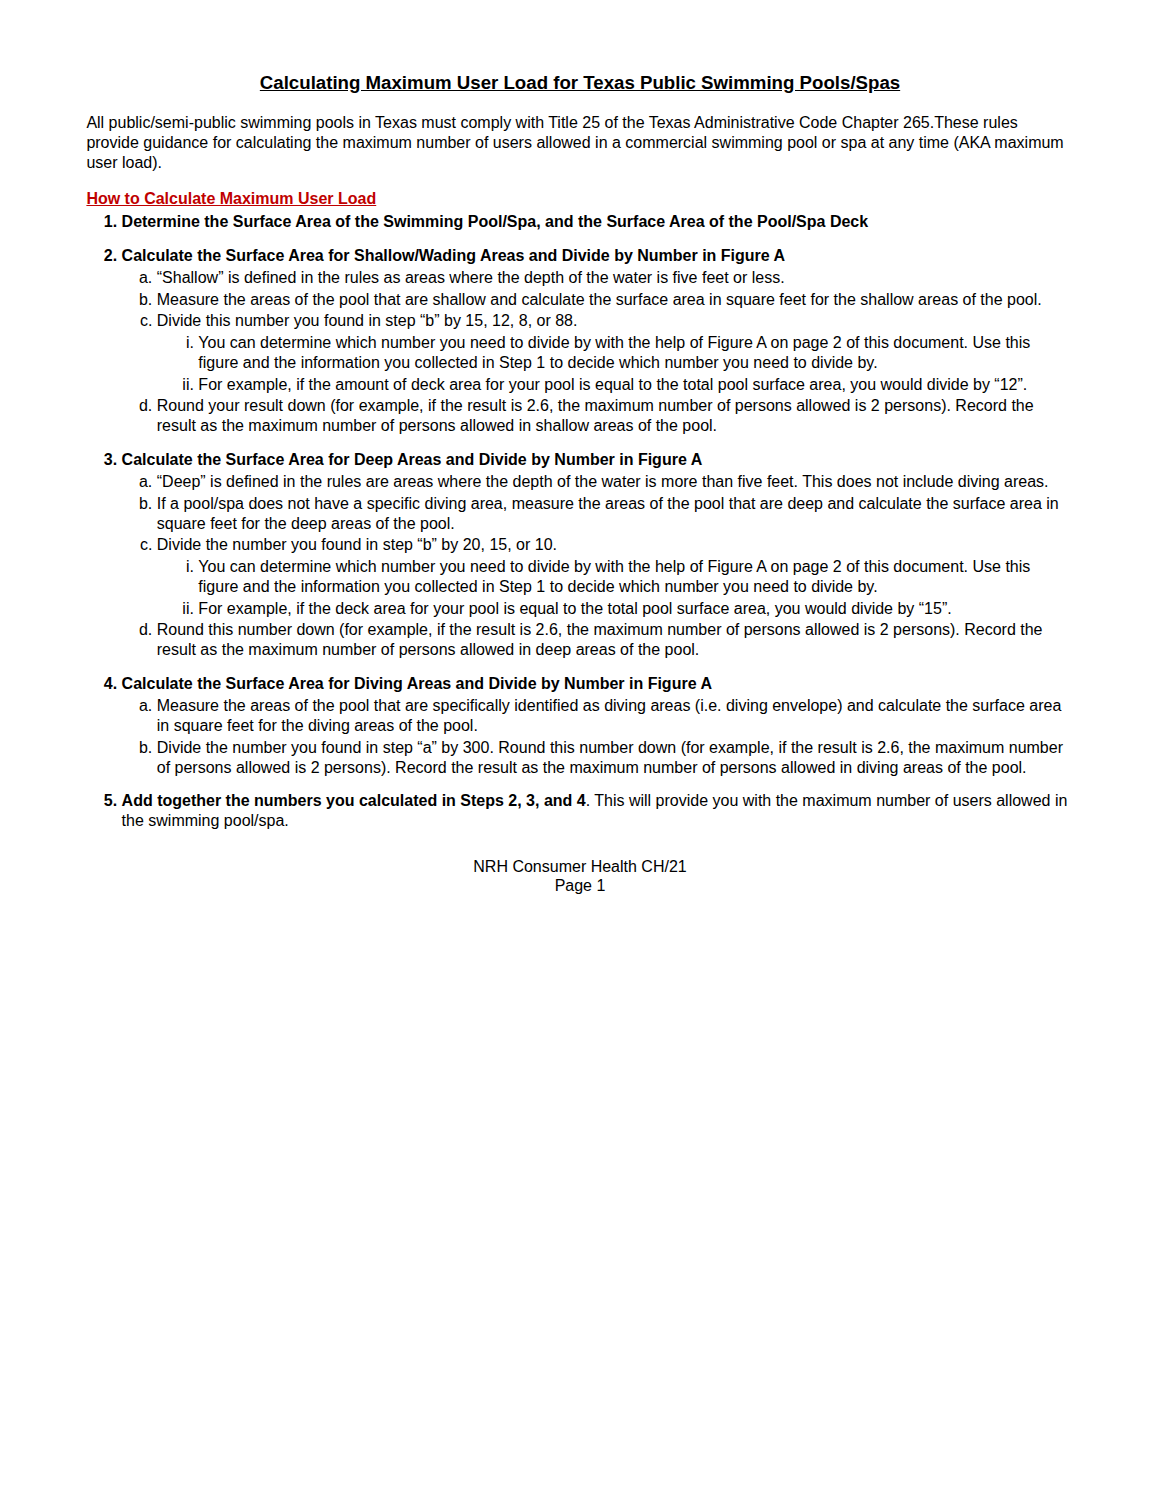Calculating Maximum User Load for Texas Public Swimming Pools/Spas
All public/semi-public swimming pools in Texas must comply with Title 25 of the Texas Administrative Code Chapter 265.These rules provide guidance for calculating the maximum number of users allowed in a commercial swimming pool or spa at any time (AKA maximum user load).
How to Calculate Maximum User Load
Determine the Surface Area of the Swimming Pool/Spa, and the Surface Area of the Pool/Spa Deck
Calculate the Surface Area for Shallow/Wading Areas and Divide by Number in Figure A
“Shallow” is defined in the rules as areas where the depth of the water is five feet or less.
Measure the areas of the pool that are shallow and calculate the surface area in square feet for the shallow areas of the pool.
Divide this number you found in step “b” by 15, 12, 8, or 88.
You can determine which number you need to divide by with the help of Figure A on page 2 of this document. Use this figure and the information you collected in Step 1 to decide which number you need to divide by.
For example, if the amount of deck area for your pool is equal to the total pool surface area, you would divide by “12”.
Round your result down (for example, if the result is 2.6, the maximum number of persons allowed is 2 persons). Record the result as the maximum number of persons allowed in shallow areas of the pool.
Calculate the Surface Area for Deep Areas and Divide by Number in Figure A
“Deep” is defined in the rules are areas where the depth of the water is more than five feet. This does not include diving areas.
If a pool/spa does not have a specific diving area, measure the areas of the pool that are deep and calculate the surface area in square feet for the deep areas of the pool.
Divide the number you found in step “b” by 20, 15, or 10.
You can determine which number you need to divide by with the help of Figure A on page 2 of this document. Use this figure and the information you collected in Step 1 to decide which number you need to divide by.
For example, if the deck area for your pool is equal to the total pool surface area, you would divide by “15”.
Round this number down (for example, if the result is 2.6, the maximum number of persons allowed is 2 persons). Record the result as the maximum number of persons allowed in deep areas of the pool.
Calculate the Surface Area for Diving Areas and Divide by Number in Figure A
Measure the areas of the pool that are specifically identified as diving areas (i.e. diving envelope) and calculate the surface area in square feet for the diving areas of the pool.
Divide the number you found in step “a” by 300. Round this number down (for example, if the result is 2.6, the maximum number of persons allowed is 2 persons). Record the result as the maximum number of persons allowed in diving areas of the pool.
Add together the numbers you calculated in Steps 2, 3, and 4. This will provide you with the maximum number of users allowed in the swimming pool/spa.
NRH Consumer Health CH/21
Page 1